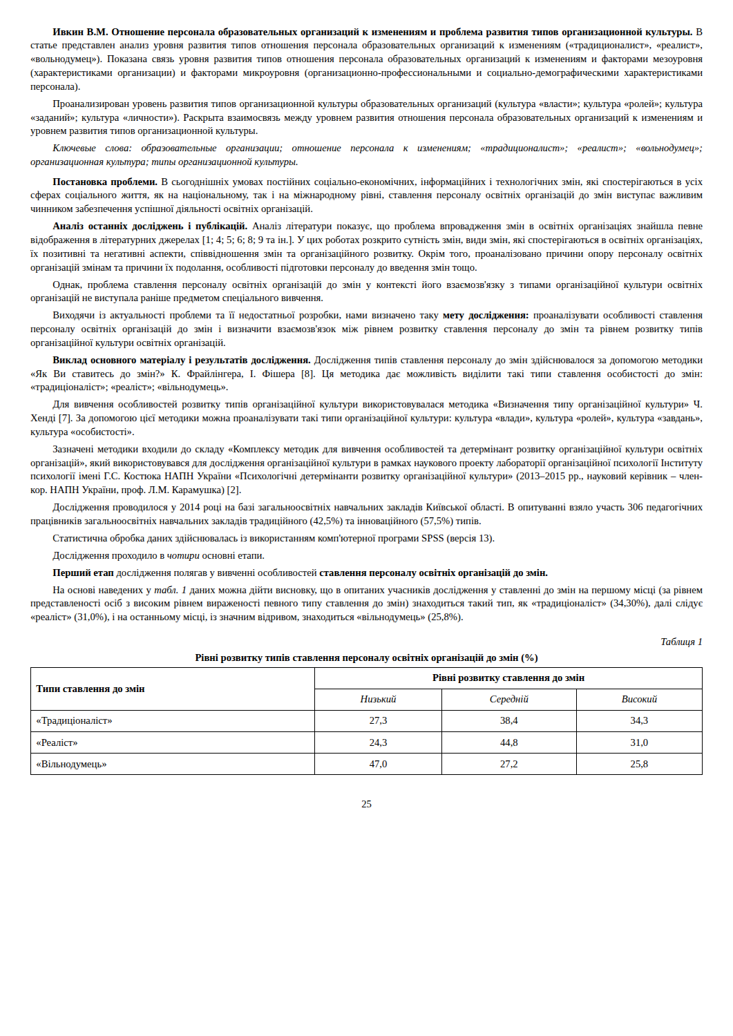Ивкин В.М. Отношение персонала образовательных организаций к изменениям и проблема развития типов организационной культуры. В статье представлен анализ уровня развития типов отношения персонала образовательных организаций к изменениям («традиционалист», «реалист», «вольнодумец»). Показана связь уровня развития типов отношения персонала образовательных организаций к изменениям и факторами мезоуровня (характеристиками организации) и факторами микроуровня (организационно-профессиональными и социально-демографическими характеристиками персонала).
Проанализирован уровень развития типов организационной культуры образовательных организаций (культура «власти»; культура «ролей»; культура «заданий»; культура «личности»). Раскрыта взаимосвязь между уровнем развития отношения персонала образовательных организаций к изменениям и уровнем развития типов организационной культуры.
Ключевые слова: образовательные организации; отношение персонала к изменениям; «традиционалист»; «реалист»; «вольнодумец»; организационная культура; типы организационной культуры.
Постановка проблеми. В сьогоднішніх умовах постійних соціально-економічних, інформаційних і технологічних змін, які спостерігаються в усіх сферах соціального життя, як на національному, так і на міжнародному рівні, ставлення персоналу освітніх організацій до змін виступає важливим чинником забезпечення успішної діяльності освітніх організацій.
Аналіз останніх досліджень і публікацій. Аналіз літератури показує, що проблема впровадження змін в освітніх організаціях знайшла певне відображення в літературних джерелах [1; 4; 5; 6; 8; 9 та ін.]. У цих роботах розкрито сутність змін, види змін, які спостерігаються в освітніх організаціях, їх позитивні та негативні аспекти, співвідношення змін та організаційного розвитку. Окрім того, проаналізовано причини опору персоналу освітніх організацій змінам та причини їх подолання, особливості підготовки персоналу до введення змін тощо.
Однак, проблема ставлення персоналу освітніх організацій до змін у контексті його взаємозв'язку з типами організаційної культури освітніх організацій не виступала раніше предметом спеціального вивчення.
Виходячи із актуальності проблеми та її недостатньої розробки, нами визначено таку мету дослідження: проаналізувати особливості ставлення персоналу освітніх організацій до змін і визначити взаємозв'язок між рівнем розвитку ставлення персоналу до змін та рівнем розвитку типів організаційної культури освітніх організацій.
Виклад основного матеріалу і результатів дослідження. Дослідження типів ставлення персоналу до змін здійснювалося за допомогою методики «Як Ви ставитесь до змін?» К. Фрайлінгера, І. Фішера [8]. Ця методика дає можливість виділити такі типи ставлення особистості до змін: «традиціоналіст»; «реаліст»; «вільнодумець».
Для вивчення особливостей розвитку типів організаційної культури використовувалася методика «Визначення типу організаційної культури» Ч. Хенді [7]. За допомогою цієї методики можна проаналізувати такі типи організаційної культури: культура «влади», культура «ролей», культура «завдань», культура «особистості».
Зазначені методики входили до складу «Комплексу методик для вивчення особливостей та детермінант розвитку організаційної культури освітніх організацій», який використовувався для дослідження організаційної культури в рамках наукового проекту лабораторії організаційної психології Інституту психології імені Г.С. Костюка НАПН України «Психологічні детермінанти розвитку організаційної культури» (2013–2015 рр., науковий керівник – член-кор. НАПН України, проф. Л.М. Карамушка) [2].
Дослідження проводилося у 2014 році на базі загальноосвітніх навчальних закладів Київської області. В опитуванні взяло участь 306 педагогічних працівників загальноосвітніх навчальних закладів традиційного (42,5%) та інноваційного (57,5%) типів.
Статистична обробка даних здійснювалась із використанням комп'ютерної програми SPSS (версія 13).
Дослідження проходило в чотири основні етапи.
Перший етап дослідження полягав у вивченні особливостей ставлення персоналу освітніх організацій до змін.
На основі наведених у табл. 1 даних можна дійти висновку, що в опитаних учасників дослідження у ставленні до змін на першому місці (за рівнем представленості осіб з високим рівнем вираженості певного типу ставлення до змін) знаходиться такий тип, як «традиціоналіст» (34,30%), далі слідує «реаліст» (31,0%), і на останньому місці, із значним відривом, знаходиться «вільнодумець» (25,8%).
Таблиця 1
Рівні розвитку типів ставлення персоналу освітніх організацій до змін (%)
| Типи ставлення до змін | Рівні розвитку ставлення до змін |
| --- | --- |
| Низький | Середній | Високий |
| «Традиціоналіст» | 27,3 | 38,4 | 34,3 |
| «Реаліст» | 24,3 | 44,8 | 31,0 |
| «Вільнодумець» | 47,0 | 27,2 | 25,8 |
25